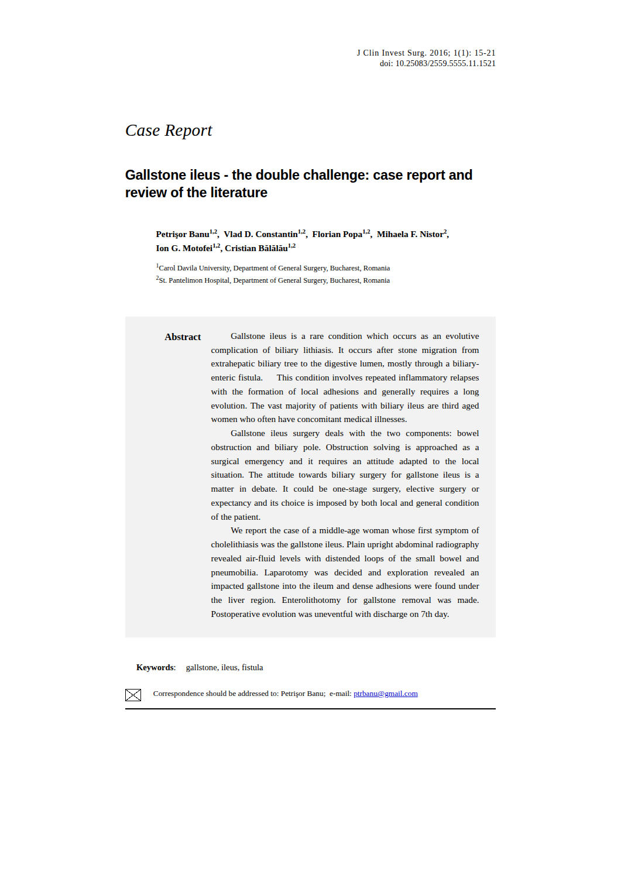J Clin Invest Surg. 2016; 1(1): 15-21
doi: 10.25083/2559.5555.11.1521
Case Report
Gallstone ileus - the double challenge: case report and review of the literature
Petrişor Banu1,2, Vlad D. Constantin1,2, Florian Popa1,2, Mihaela F. Nistor2,
Ion G. Motofei1,2, Cristian Bălălău1,2
1Carol Davila University, Department of General Surgery, Bucharest, Romania
2St. Pantelimon Hospital, Department of General Surgery, Bucharest, Romania
Abstract
Gallstone ileus is a rare condition which occurs as an evolutive complication of biliary lithiasis. It occurs after stone migration from extrahepatic biliary tree to the digestive lumen, mostly through a biliary-enteric fistula. This condition involves repeated inflammatory relapses with the formation of local adhesions and generally requires a long evolution. The vast majority of patients with biliary ileus are third aged women who often have concomitant medical illnesses.
Gallstone ileus surgery deals with the two components: bowel obstruction and biliary pole. Obstruction solving is approached as a surgical emergency and it requires an attitude adapted to the local situation. The attitude towards biliary surgery for gallstone ileus is a matter in debate. It could be one-stage surgery, elective surgery or expectancy and its choice is imposed by both local and general condition of the patient.
We report the case of a middle-age woman whose first symptom of cholelithiasis was the gallstone ileus. Plain upright abdominal radiography revealed air-fluid levels with distended loops of the small bowel and pneumobilia. Laparotomy was decided and exploration revealed an impacted gallstone into the ileum and dense adhesions were found under the liver region. Enterolithotomy for gallstone removal was made. Postoperative evolution was uneventful with discharge on 7th day.
Keywords:gallstone, ileus, fistula
Correspondence should be addressed to: Petrişor Banu; e-mail: ptrbanu@gmail.com